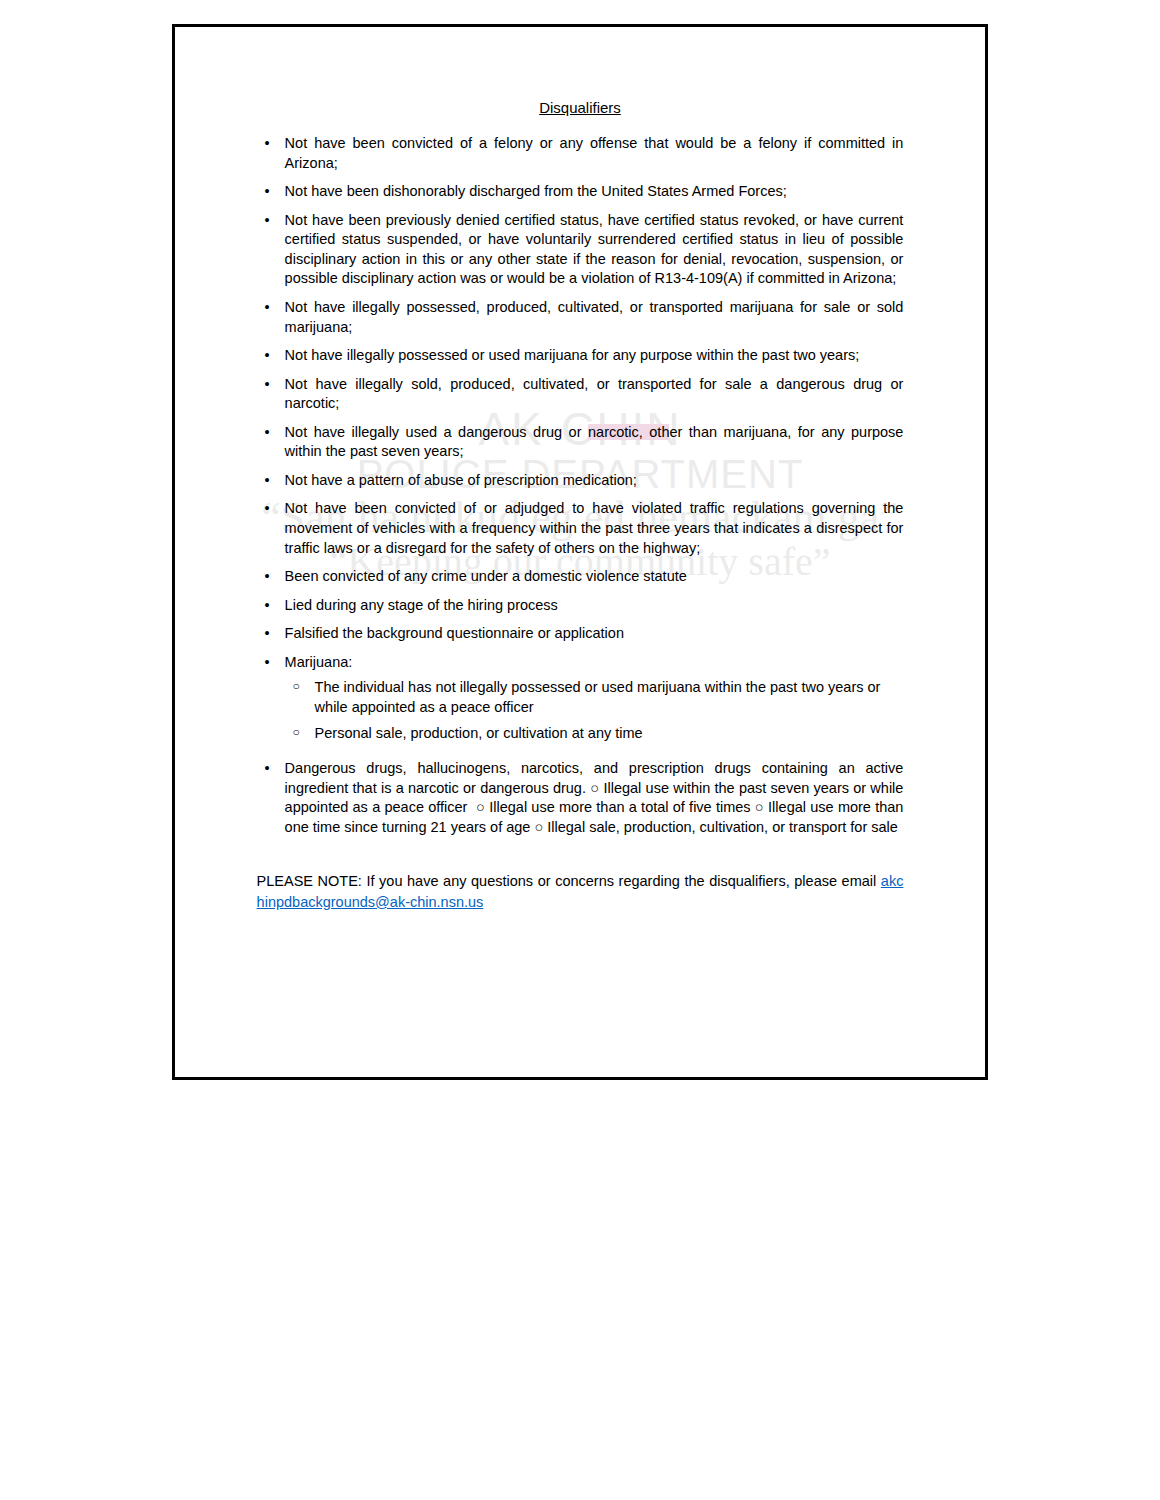AK-CHIN
POLICE DEPARTMENT
“San ha nukud eg ed hemackam ga”
“Keeping our community safe”
Disqualifiers
Not have been convicted of a felony or any offense that would be a felony if committed in Arizona;
Not have been dishonorably discharged from the United States Armed Forces;
Not have been previously denied certified status, have certified status revoked, or have current certified status suspended, or have voluntarily surrendered certified status in lieu of possible disciplinary action in this or any other state if the reason for denial, revocation, suspension, or possible disciplinary action was or would be a violation of R13-4-109(A) if committed in Arizona;
Not have illegally possessed, produced, cultivated, or transported marijuana for sale or sold marijuana;
Not have illegally possessed or used marijuana for any purpose within the past two years;
Not have illegally sold, produced, cultivated, or transported for sale a dangerous drug or narcotic;
Not have illegally used a dangerous drug or narcotic, other than marijuana, for any purpose within the past seven years;
Not have a pattern of abuse of prescription medication;
Not have been convicted of or adjudged to have violated traffic regulations governing the movement of vehicles with a frequency within the past three years that indicates a disrespect for traffic laws or a disregard for the safety of others on the highway;
Been convicted of any crime under a domestic violence statute
Lied during any stage of the hiring process
Falsified the background questionnaire or application
Marijuana:
The individual has not illegally possessed or used marijuana within the past two years or while appointed as a peace officer
Personal sale, production, or cultivation at any time
Dangerous drugs, hallucinogens, narcotics, and prescription drugs containing an active ingredient that is a narcotic or dangerous drug. ○ Illegal use within the past seven years or while appointed as a peace officer ○ Illegal use more than a total of five times ○ Illegal use more than one time since turning 21 years of age ○ Illegal sale, production, cultivation, or transport for sale
PLEASE NOTE: If you have any questions or concerns regarding the disqualifiers, please email akchinpdbackgrounds@ak-chin.nsn.us